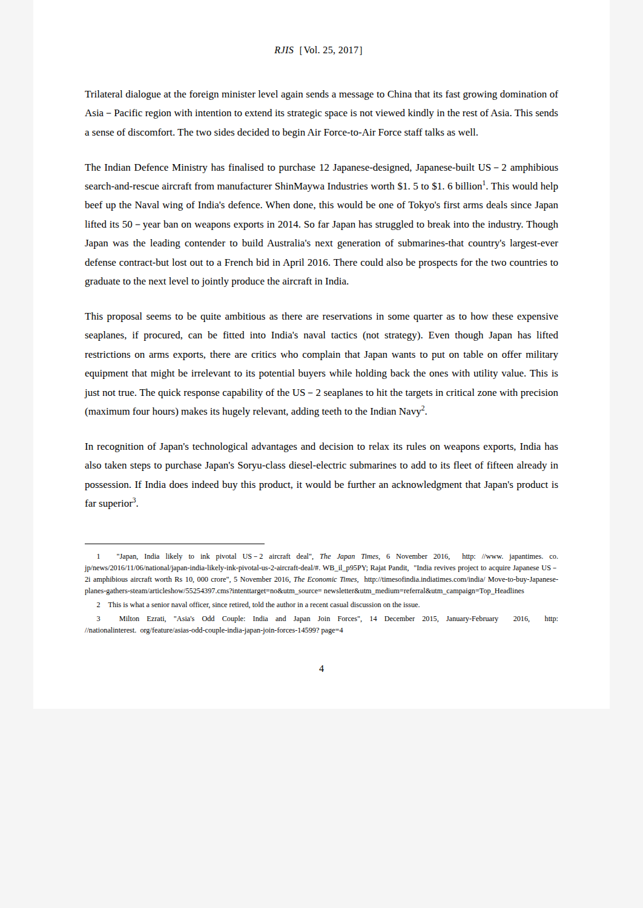RJIS［Vol. 25, 2017］
Trilateral dialogue at the foreign minister level again sends a message to China that its fast growing domination of Asia－Pacific region with intention to extend its strategic space is not viewed kindly in the rest of Asia. This sends a sense of discomfort. The two sides decided to begin Air Force-to-Air Force staff talks as well.
The Indian Defence Ministry has finalised to purchase 12 Japanese-designed, Japanese-built US－2 amphibious search-and-rescue aircraft from manufacturer ShinMaywa Industries worth $1. 5 to $1. 6 billion1. This would help beef up the Naval wing of India's defence. When done, this would be one of Tokyo's first arms deals since Japan lifted its 50－year ban on weapons exports in 2014. So far Japan has struggled to break into the industry. Though Japan was the leading contender to build Australia's next generation of submarines-that country's largest-ever defense contract-but lost out to a French bid in April 2016. There could also be prospects for the two countries to graduate to the next level to jointly produce the aircraft in India.
This proposal seems to be quite ambitious as there are reservations in some quarter as to how these expensive seaplanes, if procured, can be fitted into India's naval tactics (not strategy). Even though Japan has lifted restrictions on arms exports, there are critics who complain that Japan wants to put on table on offer military equipment that might be irrelevant to its potential buyers while holding back the ones with utility value. This is just not true. The quick response capability of the US－2 seaplanes to hit the targets in critical zone with precision (maximum four hours) makes its hugely relevant, adding teeth to the Indian Navy2.
In recognition of Japan's technological advantages and decision to relax its rules on weapons exports, India has also taken steps to purchase Japan's Soryu-class diesel-electric submarines to add to its fleet of fifteen already in possession. If India does indeed buy this product, it would be further an acknowledgment that Japan's product is far superior3.
1 "Japan, India likely to ink pivotal US－2 aircraft deal", The Japan Times, 6 November 2016, http: //www. japantimes. co. jp/news/2016/11/06/national/japan-india-likely-ink-pivotal-us-2-aircraft-deal/#. WB_il_p95PY; Rajat Pandit, "India revives project to acquire Japanese US－2i amphibious aircraft worth Rs 10, 000 crore", 5 November 2016, The Economic Times, http://timesofindia.indiatimes.com/india/ Move-to-buy-Japanese-planes-gathers-steam/articleshow/55254397.cms?intenttarget=no&utm_source= newsletter&utm_medium=referral&utm_campaign=Top_Headlines
2 This is what a senior naval officer, since retired, told the author in a recent casual discussion on the issue.
3 Milton Ezrati, "Asia's Odd Couple: India and Japan Join Forces", 14 December 2015, January-February 2016, http: //nationalinterest. org/feature/asias-odd-couple-india-japan-join-forces-14599? page=4
4